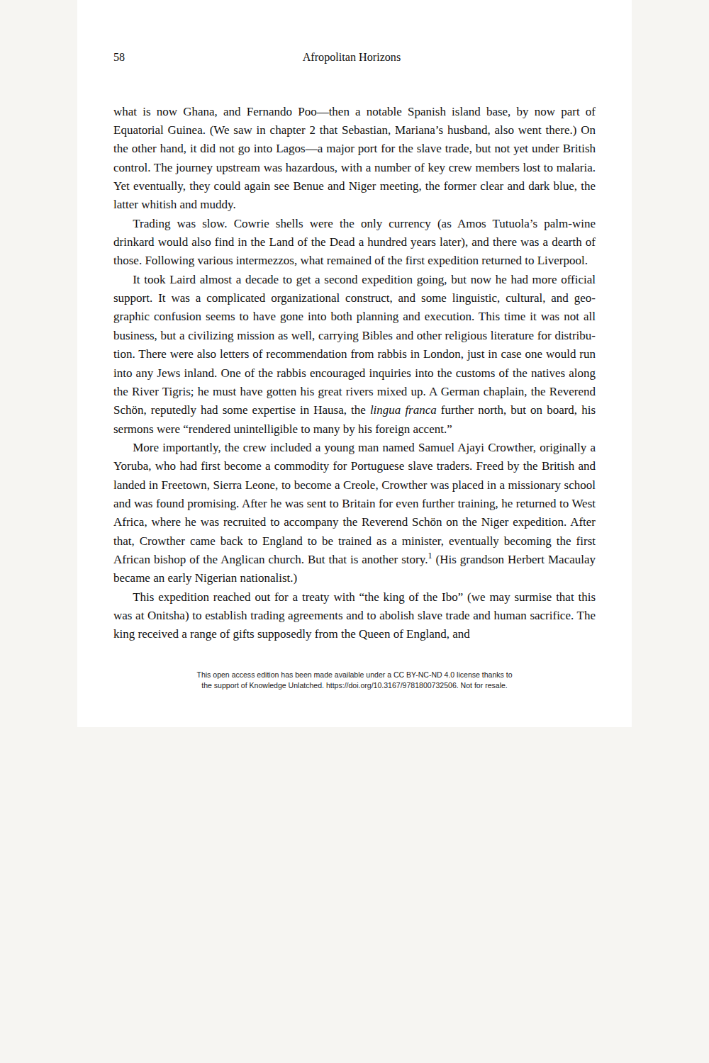58 Afropolitan Horizons
what is now Ghana, and Fernando Poo—then a notable Spanish island base, by now part of Equatorial Guinea. (We saw in chapter 2 that Sebastian, Mariana’s husband, also went there.) On the other hand, it did not go into Lagos—a major port for the slave trade, but not yet under British control. The journey upstream was hazardous, with a number of key crew members lost to malaria. Yet eventually, they could again see Benue and Niger meeting, the former clear and dark blue, the latter whitish and muddy.
Trading was slow. Cowrie shells were the only currency (as Amos Tutuola’s palm-wine drinkard would also find in the Land of the Dead a hundred years later), and there was a dearth of those. Following various intermezzos, what remained of the first expedition returned to Liverpool.
It took Laird almost a decade to get a second expedition going, but now he had more official support. It was a complicated organizational construct, and some linguistic, cultural, and geographic confusion seems to have gone into both planning and execution. This time it was not all business, but a civilizing mission as well, carrying Bibles and other religious literature for distribution. There were also letters of recommendation from rabbis in London, just in case one would run into any Jews inland. One of the rabbis encouraged inquiries into the customs of the natives along the River Tigris; he must have gotten his great rivers mixed up. A German chaplain, the Reverend Schön, reputedly had some expertise in Hausa, the lingua franca further north, but on board, his sermons were “rendered unintelligible to many by his foreign accent.”
More importantly, the crew included a young man named Samuel Ajayi Crowther, originally a Yoruba, who had first become a commodity for Portuguese slave traders. Freed by the British and landed in Freetown, Sierra Leone, to become a Creole, Crowther was placed in a missionary school and was found promising. After he was sent to Britain for even further training, he returned to West Africa, where he was recruited to accompany the Reverend Schön on the Niger expedition. After that, Crowther came back to England to be trained as a minister, eventually becoming the first African bishop of the Anglican church. But that is another story.1 (His grandson Herbert Macaulay became an early Nigerian nationalist.)
This expedition reached out for a treaty with “the king of the Ibo” (we may surmise that this was at Onitsha) to establish trading agreements and to abolish slave trade and human sacrifice. The king received a range of gifts supposedly from the Queen of England, and
This open access edition has been made available under a CC BY-NC-ND 4.0 license thanks to
the support of Knowledge Unlatched. https://doi.org/10.3167/9781800732506. Not for resale.